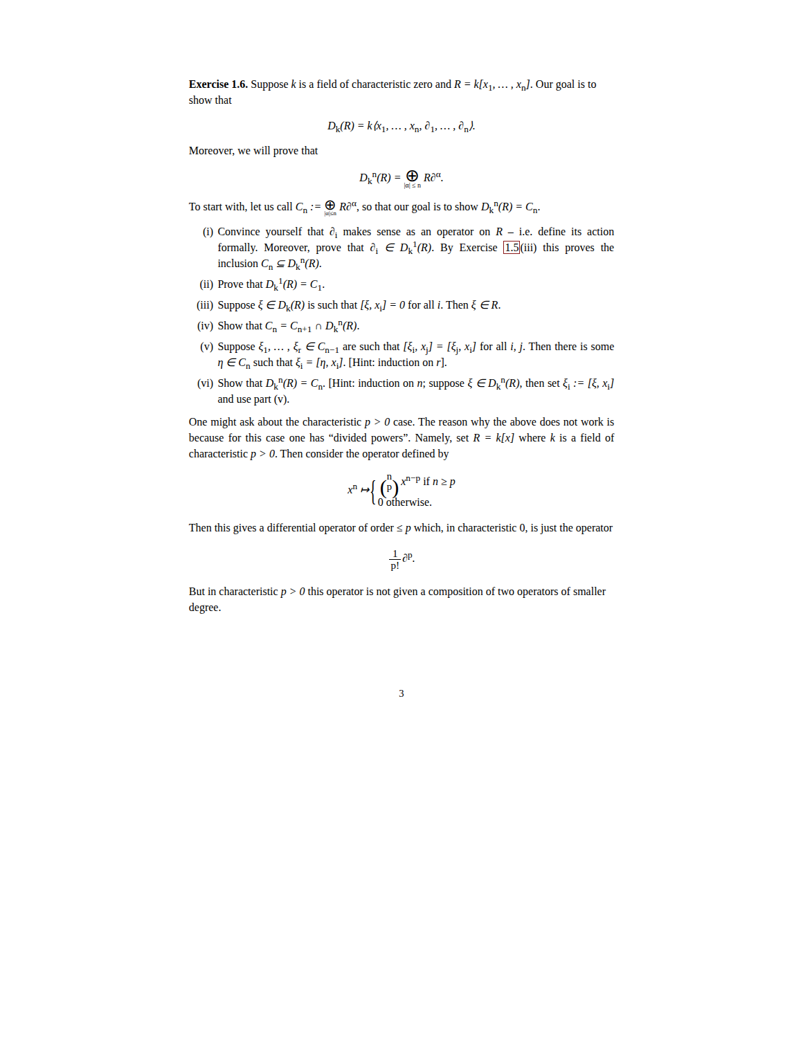Exercise 1.6. Suppose k is a field of characteristic zero and R = k[x1, … , xn]. Our goal is to show that
Dk(R) = k⟨x1, … , xn, ∂1, … , ∂n⟩.
Moreover, we will prove that
Dkn(R) = ⊕|α| ≤ n R∂α.
To start with, let us call Cn := ⊕|α|≤n R∂α, so that our goal is to show Dkn(R) = Cn.
(i) Convince yourself that ∂i makes sense as an operator on R – i.e. define its action formally. Moreover, prove that ∂i ∈ Dk1(R). By Exercise 1.5(iii) this proves the inclusion Cn ⊆ Dkn(R).
(ii) Prove that Dk1(R) = C1.
(iii) Suppose ξ ∈ Dk(R) is such that [ξ, xi] = 0 for all i. Then ξ ∈ R.
(iv) Show that Cn = Cn+1 ∩ Dkn(R).
(v) Suppose ξ1, … , ξr ∈ Cn−1 are such that [ξi, xj] = [ξj, xi] for all i, j. Then there is some η ∈ Cn such that ξi = [η, xi]. [Hint: induction on r].
(vi) Show that Dkn(R) = Cn. [Hint: induction on n; suppose ξ ∈ Dkn(R), then set ξi := [ξ, xi] and use part (v).
One might ask about the characteristic p > 0 case. The reason why the above does not work is because for this case one has “divided powers”. Namely, set R = k[x] where k is a field of characteristic p > 0. Then consider the operator defined by
xn ↦ (np) xn−p if n ≥ p 0 otherwise.
Then this gives a differential operator of order ≤ p which, in characteristic 0, is just the operator
1 p!∂p.
But in characteristic p > 0 this operator is not given a composition of two operators of smaller degree.
3